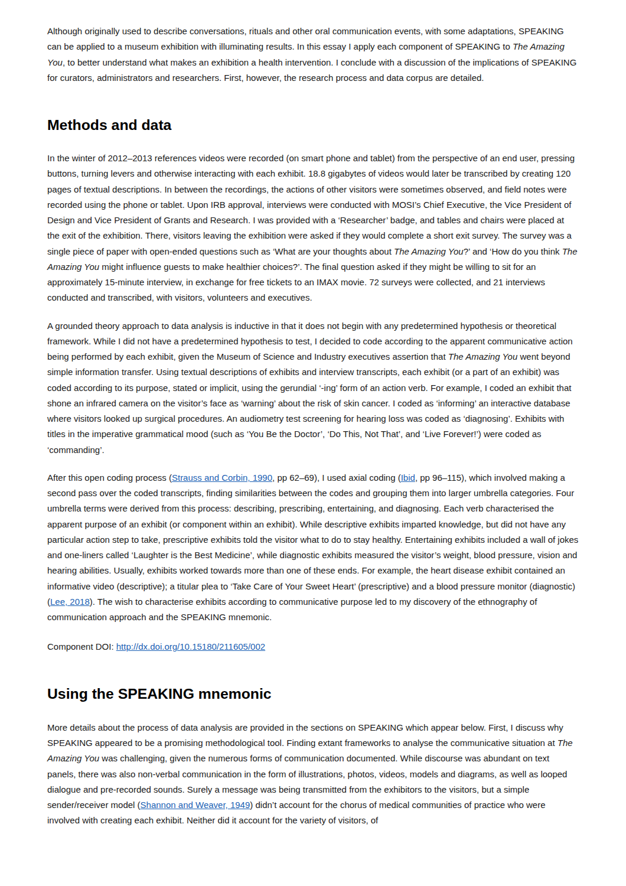Although originally used to describe conversations, rituals and other oral communication events, with some adaptations, SPEAKING can be applied to a museum exhibition with illuminating results. In this essay I apply each component of SPEAKING to The Amazing You, to better understand what makes an exhibition a health intervention. I conclude with a discussion of the implications of SPEAKING for curators, administrators and researchers. First, however, the research process and data corpus are detailed.
Methods and data
In the winter of 2012–2013 references videos were recorded (on smart phone and tablet) from the perspective of an end user, pressing buttons, turning levers and otherwise interacting with each exhibit. 18.8 gigabytes of videos would later be transcribed by creating 120 pages of textual descriptions. In between the recordings, the actions of other visitors were sometimes observed, and field notes were recorded using the phone or tablet. Upon IRB approval, interviews were conducted with MOSI’s Chief Executive, the Vice President of Design and Vice President of Grants and Research. I was provided with a ‘Researcher’ badge, and tables and chairs were placed at the exit of the exhibition. There, visitors leaving the exhibition were asked if they would complete a short exit survey. The survey was a single piece of paper with open-ended questions such as ‘What are your thoughts about The Amazing You?’ and ‘How do you think The Amazing You might influence guests to make healthier choices?’. The final question asked if they might be willing to sit for an approximately 15-minute interview, in exchange for free tickets to an IMAX movie. 72 surveys were collected, and 21 interviews conducted and transcribed, with visitors, volunteers and executives.
A grounded theory approach to data analysis is inductive in that it does not begin with any predetermined hypothesis or theoretical framework. While I did not have a predetermined hypothesis to test, I decided to code according to the apparent communicative action being performed by each exhibit, given the Museum of Science and Industry executives assertion that The Amazing You went beyond simple information transfer. Using textual descriptions of exhibits and interview transcripts, each exhibit (or a part of an exhibit) was coded according to its purpose, stated or implicit, using the gerundial ‘-ing’ form of an action verb. For example, I coded an exhibit that shone an infrared camera on the visitor’s face as ‘warning’ about the risk of skin cancer. I coded as ‘informing’ an interactive database where visitors looked up surgical procedures. An audiometry test screening for hearing loss was coded as ‘diagnosing’. Exhibits with titles in the imperative grammatical mood (such as ‘You Be the Doctor’, ‘Do This, Not That’, and ‘Live Forever!’) were coded as ‘commanding’.
After this open coding process (Strauss and Corbin, 1990, pp 62–69), I used axial coding (Ibid, pp 96–115), which involved making a second pass over the coded transcripts, finding similarities between the codes and grouping them into larger umbrella categories. Four umbrella terms were derived from this process: describing, prescribing, entertaining, and diagnosing. Each verb characterised the apparent purpose of an exhibit (or component within an exhibit). While descriptive exhibits imparted knowledge, but did not have any particular action step to take, prescriptive exhibits told the visitor what to do to stay healthy. Entertaining exhibits included a wall of jokes and one-liners called ‘Laughter is the Best Medicine’, while diagnostic exhibits measured the visitor’s weight, blood pressure, vision and hearing abilities. Usually, exhibits worked towards more than one of these ends. For example, the heart disease exhibit contained an informative video (descriptive); a titular plea to ‘Take Care of Your Sweet Heart’ (prescriptive) and a blood pressure monitor (diagnostic) (Lee, 2018). The wish to characterise exhibits according to communicative purpose led to my discovery of the ethnography of communication approach and the SPEAKING mnemonic.
Component DOI: http://dx.doi.org/10.15180/211605/002
Using the SPEAKING mnemonic
More details about the process of data analysis are provided in the sections on SPEAKING which appear below. First, I discuss why SPEAKING appeared to be a promising methodological tool. Finding extant frameworks to analyse the communicative situation at The Amazing You was challenging, given the numerous forms of communication documented. While discourse was abundant on text panels, there was also non-verbal communication in the form of illustrations, photos, videos, models and diagrams, as well as looped dialogue and pre-recorded sounds. Surely a message was being transmitted from the exhibitors to the visitors, but a simple sender/receiver model (Shannon and Weaver, 1949) didn’t account for the chorus of medical communities of practice who were involved with creating each exhibit. Neither did it account for the variety of visitors, of